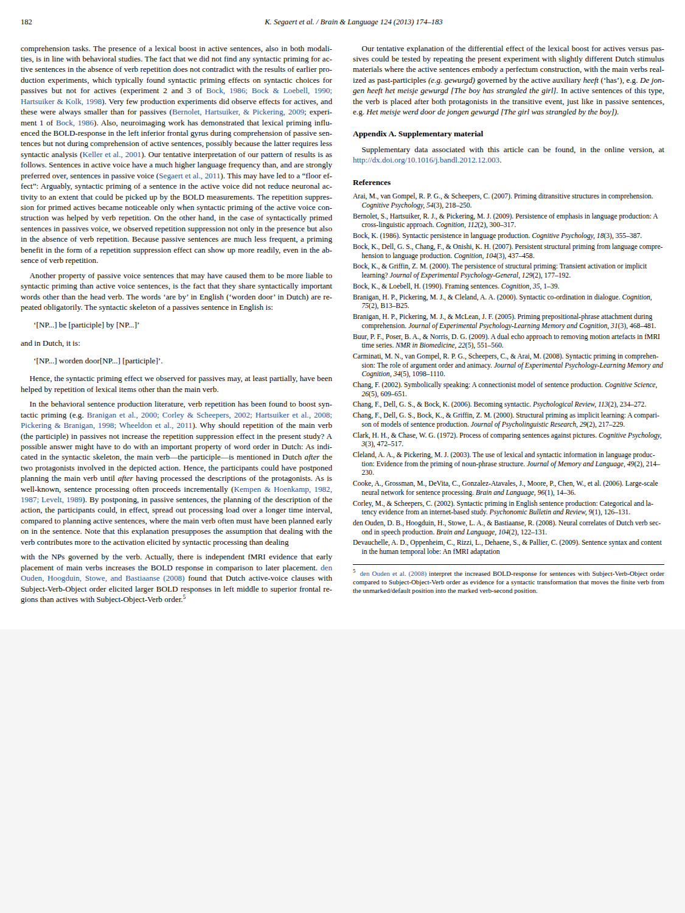182 K. Segaert et al. / Brain & Language 124 (2013) 174–183
comprehension tasks. The presence of a lexical boost in active sentences, also in both modalities, is in line with behavioral studies. The fact that we did not find any syntactic priming for active sentences in the absence of verb repetition does not contradict with the results of earlier production experiments, which typically found syntactic priming effects on syntactic choices for passives but not for actives (experiment 2 and 3 of Bock, 1986; Bock & Loebell, 1990; Hartsuiker & Kolk, 1998). Very few production experiments did observe effects for actives, and these were always smaller than for passives (Bernolet, Hartsuiker, & Pickering, 2009; experiment 1 of Bock, 1986). Also, neuroimaging work has demonstrated that lexical priming influenced the BOLD-response in the left inferior frontal gyrus during comprehension of passive sentences but not during comprehension of active sentences, possibly because the latter requires less syntactic analysis (Keller et al., 2001). Our tentative interpretation of our pattern of results is as follows. Sentences in active voice have a much higher language frequency than, and are strongly preferred over, sentences in passive voice (Segaert et al., 2011). This may have led to a “floor effect”: Arguably, syntactic priming of a sentence in the active voice did not reduce neuronal activity to an extent that could be picked up by the BOLD measurements. The repetition suppression for primed actives became noticeable only when syntactic priming of the active voice construction was helped by verb repetition. On the other hand, in the case of syntactically primed sentences in passives voice, we observed repetition suppression not only in the presence but also in the absence of verb repetition. Because passive sentences are much less frequent, a priming benefit in the form of a repetition suppression effect can show up more readily, even in the absence of verb repetition.
Another property of passive voice sentences that may have caused them to be more liable to syntactic priming than active voice sentences, is the fact that they share syntactically important words other than the head verb. The words ‘are by’ in English (‘worden door’ in Dutch) are repeated obligatorily. The syntactic skeleton of a passives sentence in English is:
‘[NP...] be [participle] by [NP...]’
and in Dutch, it is:
‘[NP...] worden door[NP...] [participle]’.
Hence, the syntactic priming effect we observed for passives may, at least partially, have been helped by repetition of lexical items other than the main verb.
In the behavioral sentence production literature, verb repetition has been found to boost syntactic priming (e.g. Branigan et al., 2000; Corley & Scheepers, 2002; Hartsuiker et al., 2008; Pickering & Branigan, 1998; Wheeldon et al., 2011). Why should repetition of the main verb (the participle) in passives not increase the repetition suppression effect in the present study? A possible answer might have to do with an important property of word order in Dutch: As indicated in the syntactic skeleton, the main verb—the participle—is mentioned in Dutch after the two protagonists involved in the depicted action. Hence, the participants could have postponed planning the main verb until after having processed the descriptions of the protagonists. As is well-known, sentence processing often proceeds incrementally (Kempen & Hoenkamp, 1982, 1987; Levelt, 1989). By postponing, in passive sentences, the planning of the description of the action, the participants could, in effect, spread out processing load over a longer time interval, compared to planning active sentences, where the main verb often must have been planned early on in the sentence. Note that this explanation presupposes the assumption that dealing with the verb contributes more to the activation elicited by syntactic processing than dealing
with the NPs governed by the verb. Actually, there is independent fMRI evidence that early placement of main verbs increases the BOLD response in comparison to later placement. den Ouden, Hoogduin, Stowe, and Bastiaanse (2008) found that Dutch active-voice clauses with Subject-Verb-Object order elicited larger BOLD responses in left middle to superior frontal regions than actives with Subject-Object-Verb order.5
Our tentative explanation of the differential effect of the lexical boost for actives versus passives could be tested by repeating the present experiment with slightly different Dutch stimulus materials where the active sentences embody a perfectum construction, with the main verbs realized as past-participles (e.g. gewurgd) governed by the active auxiliary heeft (‘has’), e.g. De jongen heeft het meisje gewurgd [The boy has strangled the girl]. In active sentences of this type, the verb is placed after both protagonists in the transitive event, just like in passive sentences, e.g. Het meisje werd door de jongen gewurgd [The girl was strangled by the boy]).
Appendix A. Supplementary material
Supplementary data associated with this article can be found, in the online version, at http://dx.doi.org/10.1016/j.bandl.2012.12.003.
References
Arai, M., van Gompel, R. P. G., & Scheepers, C. (2007). Priming ditransitive structures in comprehension. Cognitive Psychology, 54(3), 218–250.
Bernolet, S., Hartsuiker, R. J., & Pickering, M. J. (2009). Persistence of emphasis in language production: A cross-linguistic approach. Cognition, 112(2), 300–317.
Bock, K. (1986). Syntactic persistence in language production. Cognitive Psychology, 18(3), 355–387.
Bock, K., Dell, G. S., Chang, F., & Onishi, K. H. (2007). Persistent structural priming from language comprehension to language production. Cognition, 104(3), 437–458.
Bock, K., & Griffin, Z. M. (2000). The persistence of structural priming: Transient activation or implicit learning? Journal of Experimental Psychology-General, 129(2), 177–192.
Bock, K., & Loebell, H. (1990). Framing sentences. Cognition, 35, 1–39.
Branigan, H. P., Pickering, M. J., & Cleland, A. A. (2000). Syntactic co-ordination in dialogue. Cognition, 75(2), B13–B25.
Branigan, H. P., Pickering, M. J., & McLean, J. F. (2005). Priming prepositional-phrase attachment during comprehension. Journal of Experimental Psychology-Learning Memory and Cognition, 31(3), 468–481.
Buur, P. F., Poser, B. A., & Norris, D. G. (2009). A dual echo approach to removing motion artefacts in fMRI time series. NMR in Biomedicine, 22(5), 551–560.
Carminati, M. N., van Gompel, R. P. G., Scheepers, C., & Arai, M. (2008). Syntactic priming in comprehension: The role of argument order and animacy. Journal of Experimental Psychology-Learning Memory and Cognition, 34(5), 1098–1110.
Chang, F. (2002). Symbolically speaking: A connectionist model of sentence production. Cognitive Science, 26(5), 609–651.
Chang, F., Dell, G. S., & Bock, K. (2006). Becoming syntactic. Psychological Review, 113(2), 234–272.
Chang, F., Dell, G. S., Bock, K., & Griffin, Z. M. (2000). Structural priming as implicit learning: A comparison of models of sentence production. Journal of Psycholinguistic Research, 29(2), 217–229.
Clark, H. H., & Chase, W. G. (1972). Process of comparing sentences against pictures. Cognitive Psychology, 3(3), 472–517.
Cleland, A. A., & Pickering, M. J. (2003). The use of lexical and syntactic information in language production: Evidence from the priming of noun-phrase structure. Journal of Memory and Language, 49(2), 214–230.
Cooke, A., Grossman, M., DeVita, C., Gonzalez-Atavales, J., Moore, P., Chen, W., et al. (2006). Large-scale neural network for sentence processing. Brain and Language, 96(1), 14–36.
Corley, M., & Scheepers, C. (2002). Syntactic priming in English sentence production: Categorical and latency evidence from an internet-based study. Psychonomic Bulletin and Review, 9(1), 126–131.
den Ouden, D. B., Hoogduin, H., Stowe, L. A., & Bastiaanse, R. (2008). Neural correlates of Dutch verb second in speech production. Brain and Language, 104(2), 122–131.
Devauchelle, A. D., Oppenheim, C., Rizzi, L., Dehaene, S., & Pallier, C. (2009). Sentence syntax and content in the human temporal lobe: An fMRI adaptation
5 den Ouden et al. (2008) interpret the increased BOLD-response for sentences with Subject-Verb-Object order compared to Subject-Object-Verb order as evidence for a syntactic transformation that moves the finite verb from the unmarked/default position into the marked verb-second position.